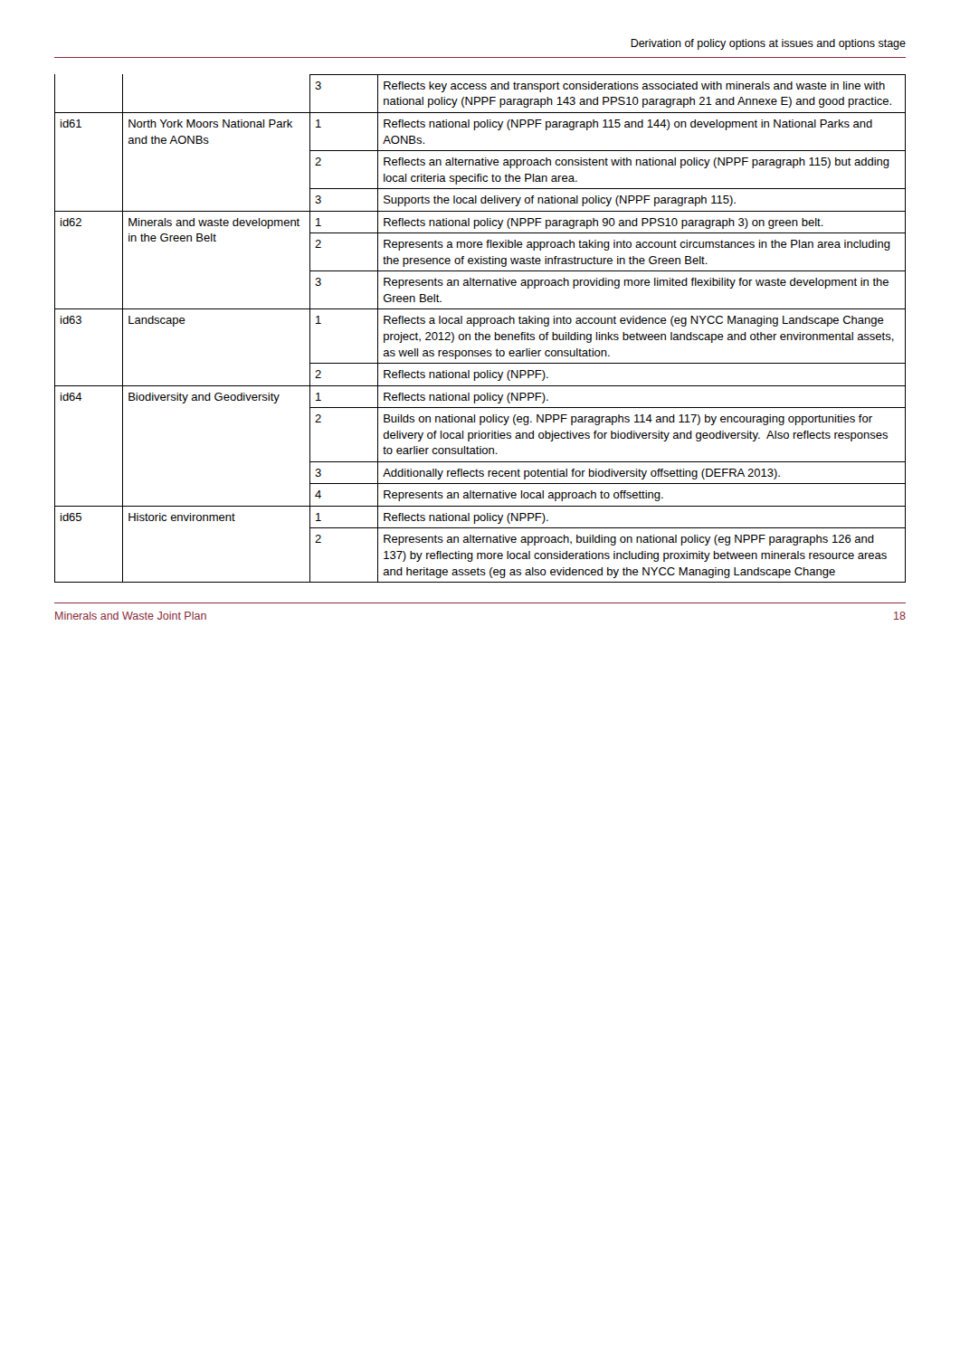Derivation of policy options at issues and options stage
| | | 3 | Reflects key access and transport considerations associated with minerals and waste in line with national policy (NPPF paragraph 143 and PPS10 paragraph 21 and Annexe E) and good practice. |
| id61 | North York Moors National Park and the AONBs | 1 | Reflects national policy (NPPF paragraph 115 and 144) on development in National Parks and AONBs. |
| 2 | Reflects an alternative approach consistent with national policy (NPPF paragraph 115) but adding local criteria specific to the Plan area. |
| 3 | Supports the local delivery of national policy (NPPF paragraph 115). |
| id62 | Minerals and waste development in the Green Belt | 1 | Reflects national policy (NPPF paragraph 90 and PPS10 paragraph 3) on green belt. |
| 2 | Represents a more flexible approach taking into account circumstances in the Plan area including the presence of existing waste infrastructure in the Green Belt. |
| 3 | Represents an alternative approach providing more limited flexibility for waste development in the Green Belt. |
| id63 | Landscape | 1 | Reflects a local approach taking into account evidence (eg NYCC Managing Landscape Change project, 2012) on the benefits of building links between landscape and other environmental assets, as well as responses to earlier consultation. |
| 2 | Reflects national policy (NPPF). |
| id64 | Biodiversity and Geodiversity | 1 | Reflects national policy (NPPF). |
| 2 | Builds on national policy (eg. NPPF paragraphs 114 and 117) by encouraging opportunities for delivery of local priorities and objectives for biodiversity and geodiversity. Also reflects responses to earlier consultation. |
| 3 | Additionally reflects recent potential for biodiversity offsetting (DEFRA 2013). |
| 4 | Represents an alternative local approach to offsetting. |
| id65 | Historic environment | 1 | Reflects national policy (NPPF). |
| 2 | Represents an alternative approach, building on national policy (eg NPPF paragraphs 126 and 137) by reflecting more local considerations including proximity between minerals resource areas and heritage assets (eg as also evidenced by the NYCC Managing Landscape Change |
Minerals and Waste Joint Plan 18